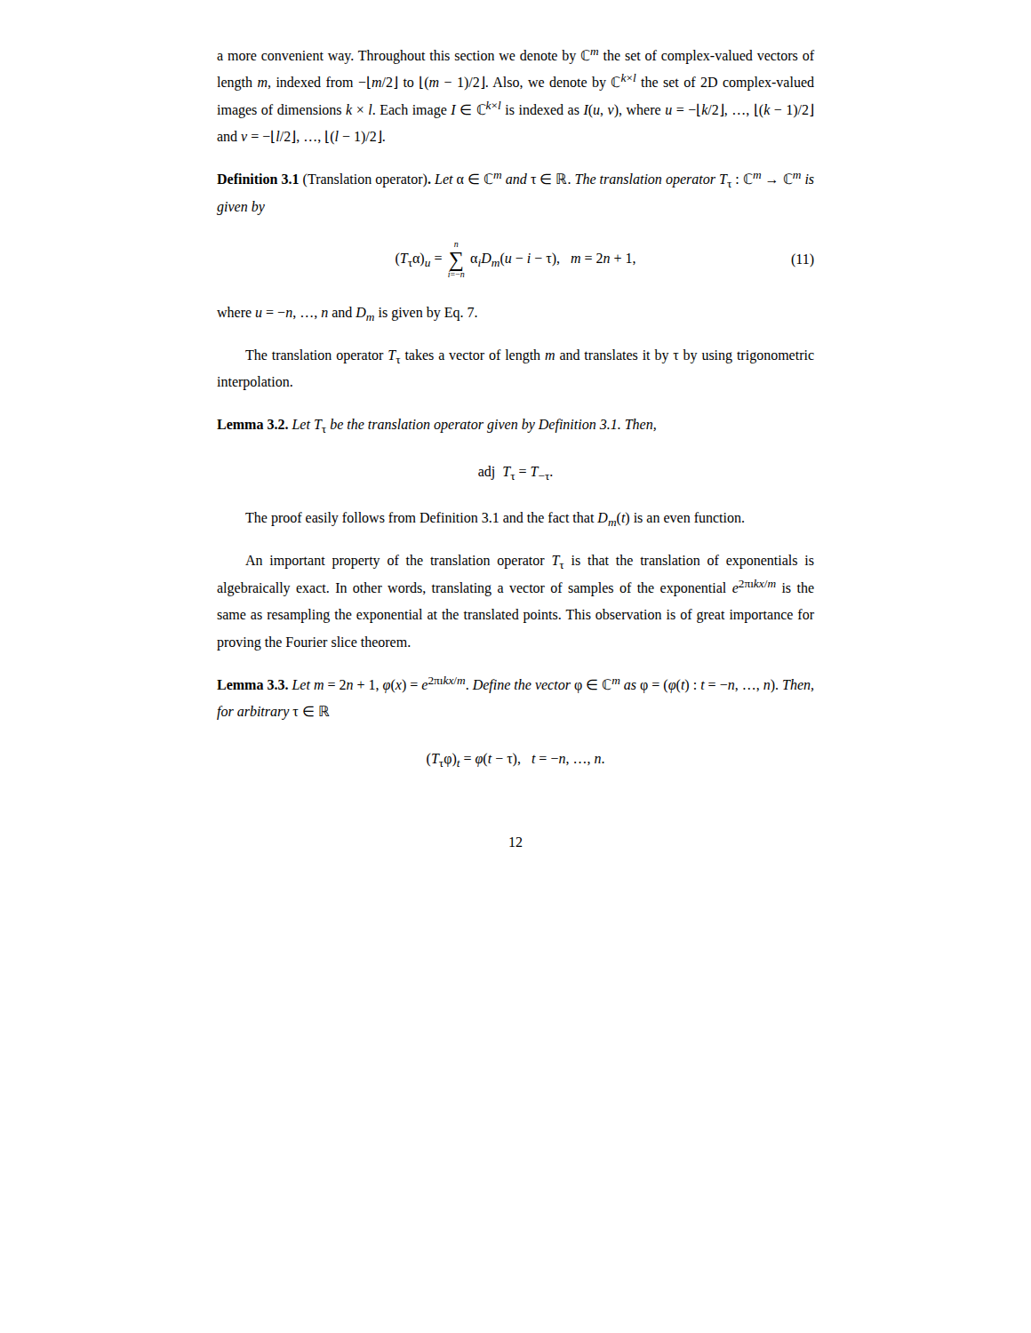a more convenient way. Throughout this section we denote by ℂm the set of complex-valued vectors of length m, indexed from −⌊m/2⌋ to ⌊(m − 1)/2⌋. Also, we denote by ℂk×l the set of 2D complex-valued images of dimensions k × l. Each image I ∈ ℂk×l is indexed as I(u, v), where u = −⌊k/2⌋, …, ⌊(k − 1)/2⌋ and v = −⌊l/2⌋, …, ⌊(l − 1)/2⌋.
Definition 3.1 (Translation operator). Let α ∈ ℂm and τ ∈ ℝ. The translation operator Tτ : ℂm → ℂm is given by
(Tτα)u = n∑i=−n αiDm(u − i − τ), m = 2n + 1, (11)
where u = −n, …, n and Dm is given by Eq. 7.
The translation operator Tτ takes a vector of length m and translates it by τ by using trigonometric interpolation.
Lemma 3.2. Let Tτ be the translation operator given by Definition 3.1. Then,
adj Tτ = T−τ.
The proof easily follows from Definition 3.1 and the fact that Dm(t) is an even function.
An important property of the translation operator Tτ is that the translation of exponentials is algebraically exact. In other words, translating a vector of samples of the exponential e2πıkx/m is the same as resampling the exponential at the translated points. This observation is of great importance for proving the Fourier slice theorem.
Lemma 3.3. Let m = 2n + 1, φ(x) = e2πıkx/m. Define the vector φ ∈ ℂm as φ = (φ(t) : t = −n, …, n). Then, for arbitrary τ ∈ ℝ
(Tτφ)t = φ(t − τ), t = −n, …, n.
12